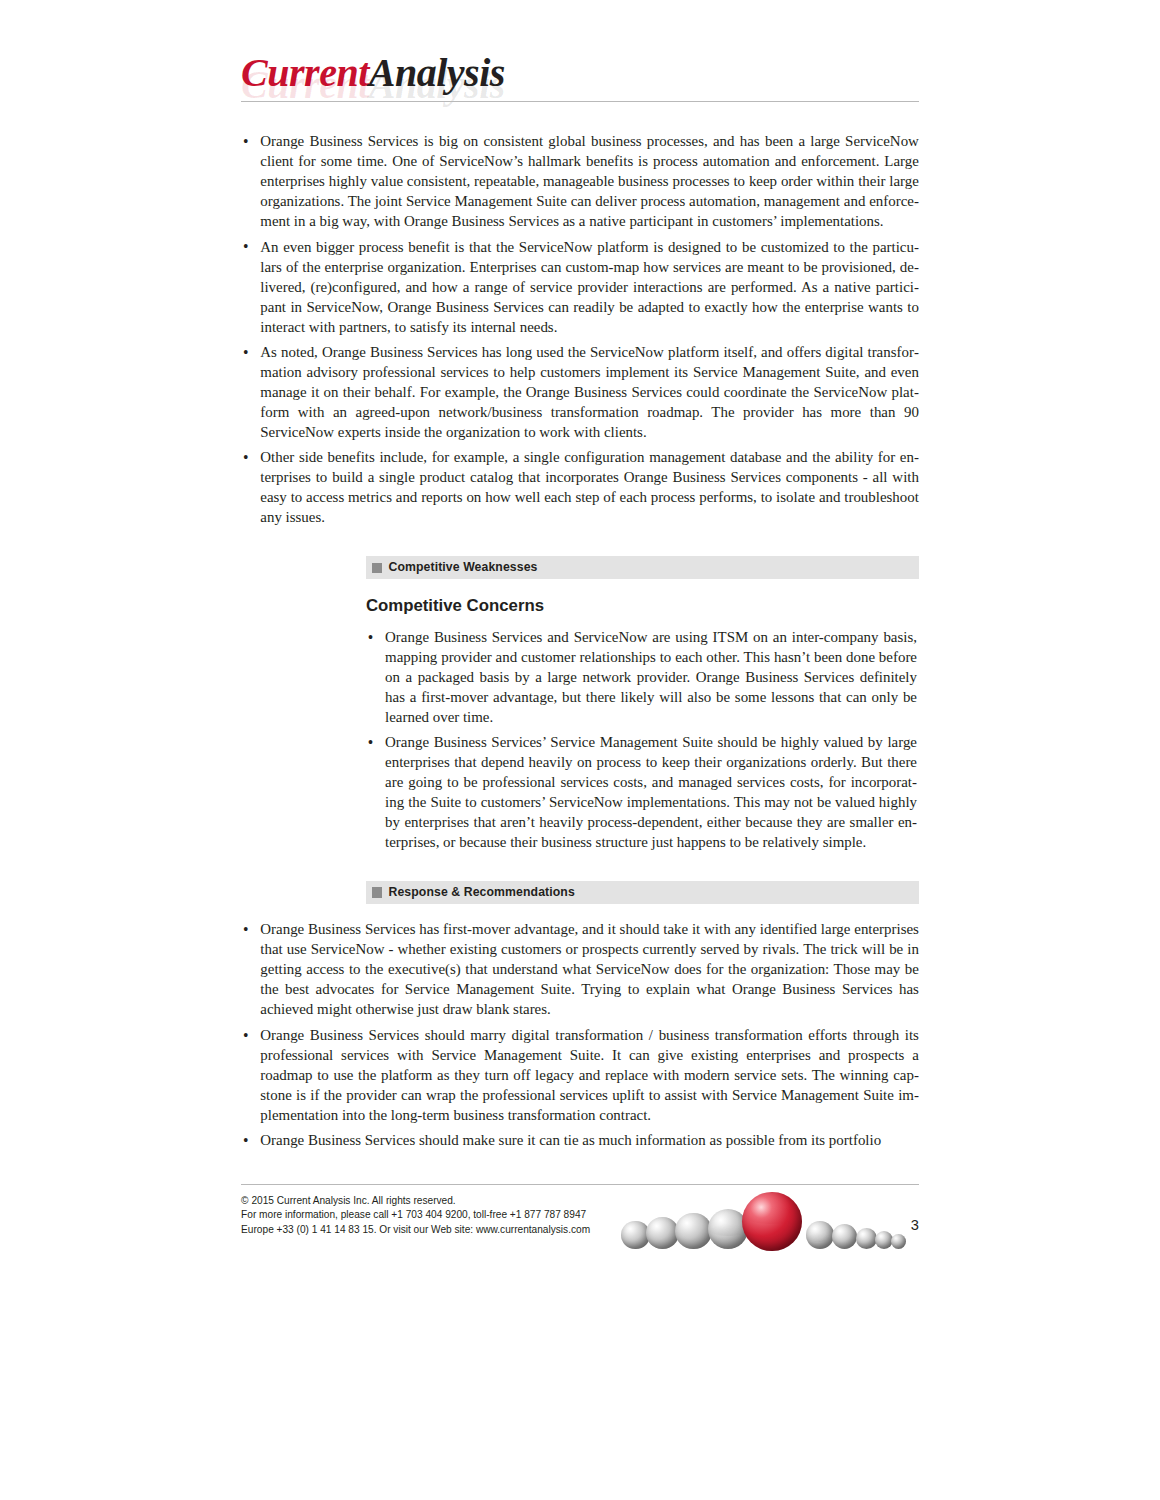Current Analysis Current Analysis
Orange Business Services is big on consistent global business processes, and has been a large ServiceNow client for some time. One of ServiceNow’s hallmark benefits is process automation and enforcement. Large enterprises highly value consistent, repeatable, manageable business processes to keep order within their large organizations. The joint Service Management Suite can deliver process automation, management and enforcement in a big way, with Orange Business Services as a native participant in customers’ implementations.
An even bigger process benefit is that the ServiceNow platform is designed to be customized to the particulars of the enterprise organization. Enterprises can custom-map how services are meant to be provisioned, delivered, (re)configured, and how a range of service provider interactions are performed. As a native participant in ServiceNow, Orange Business Services can readily be adapted to exactly how the enterprise wants to interact with partners, to satisfy its internal needs.
As noted, Orange Business Services has long used the ServiceNow platform itself, and offers digital transformation advisory professional services to help customers implement its Service Management Suite, and even manage it on their behalf. For example, the Orange Business Services could coordinate the ServiceNow platform with an agreed-upon network/business transformation roadmap. The provider has more than 90 ServiceNow experts inside the organization to work with clients.
Other side benefits include, for example, a single configuration management database and the ability for enterprises to build a single product catalog that incorporates Orange Business Services components - all with easy to access metrics and reports on how well each step of each process performs, to isolate and troubleshoot any issues.
Competitive Weaknesses
Competitive Concerns
Orange Business Services and ServiceNow are using ITSM on an inter-company basis, mapping provider and customer relationships to each other. This hasn’t been done before on a packaged basis by a large network provider. Orange Business Services definitely has a first-mover advantage, but there likely will also be some lessons that can only be learned over time.
Orange Business Services’ Service Management Suite should be highly valued by large enterprises that depend heavily on process to keep their organizations orderly. But there are going to be professional services costs, and managed services costs, for incorporating the Suite to customers’ ServiceNow implementations. This may not be valued highly by enterprises that aren’t heavily process-dependent, either because they are smaller enterprises, or because their business structure just happens to be relatively simple.
Response & Recommendations
Orange Business Services has first-mover advantage, and it should take it with any identified large enterprises that use ServiceNow - whether existing customers or prospects currently served by rivals. The trick will be in getting access to the executive(s) that understand what ServiceNow does for the organization: Those may be the best advocates for Service Management Suite. Trying to explain what Orange Business Services has achieved might otherwise just draw blank stares.
Orange Business Services should marry digital transformation / business transformation efforts through its professional services with Service Management Suite. It can give existing enterprises and prospects a roadmap to use the platform as they turn off legacy and replace with modern service sets. The winning capstone is if the provider can wrap the professional services uplift to assist with Service Management Suite implementation into the long-term business transformation contract.
Orange Business Services should make sure it can tie as much information as possible from its portfolio
© 2015 Current Analysis Inc. All rights reserved.
For more information, please call +1 703 404 9200, toll-free +1 877 787 8947
Europe +33 (0) 1 41 14 83 15. Or visit our Web site: www.currentanalysis.com
3